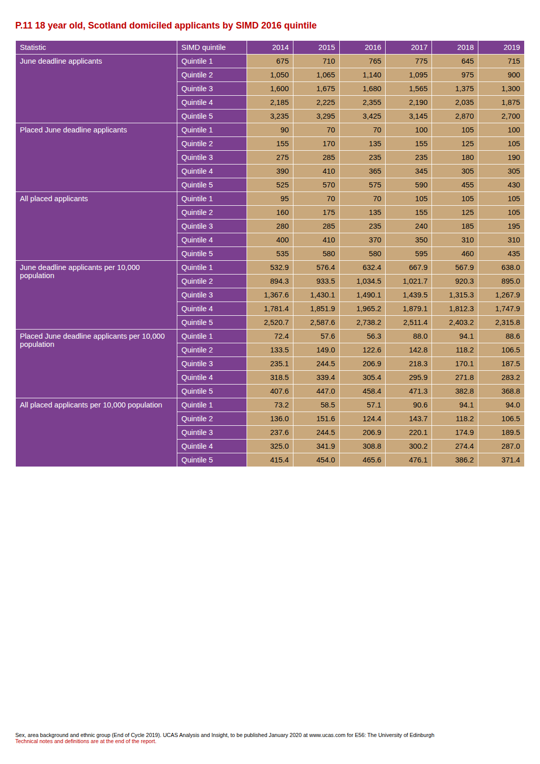P.11 18 year old, Scotland domiciled applicants by SIMD 2016 quintile
| Statistic | SIMD quintile | 2014 | 2015 | 2016 | 2017 | 2018 | 2019 |
| --- | --- | --- | --- | --- | --- | --- | --- |
| June deadline applicants | Quintile 1 | 675 | 710 | 765 | 775 | 645 | 715 |
| Quintile 2 | 1,050 | 1,065 | 1,140 | 1,095 | 975 | 900 |
| Quintile 3 | 1,600 | 1,675 | 1,680 | 1,565 | 1,375 | 1,300 |
| Quintile 4 | 2,185 | 2,225 | 2,355 | 2,190 | 2,035 | 1,875 |
| Quintile 5 | 3,235 | 3,295 | 3,425 | 3,145 | 2,870 | 2,700 |
| Placed June deadline applicants | Quintile 1 | 90 | 70 | 70 | 100 | 105 | 100 |
| Quintile 2 | 155 | 170 | 135 | 155 | 125 | 105 |
| Quintile 3 | 275 | 285 | 235 | 235 | 180 | 190 |
| Quintile 4 | 390 | 410 | 365 | 345 | 305 | 305 |
| Quintile 5 | 525 | 570 | 575 | 590 | 455 | 430 |
| All placed applicants | Quintile 1 | 95 | 70 | 70 | 105 | 105 | 105 |
| Quintile 2 | 160 | 175 | 135 | 155 | 125 | 105 |
| Quintile 3 | 280 | 285 | 235 | 240 | 185 | 195 |
| Quintile 4 | 400 | 410 | 370 | 350 | 310 | 310 |
| Quintile 5 | 535 | 580 | 580 | 595 | 460 | 435 |
| June deadline applicants per 10,000 population | Quintile 1 | 532.9 | 576.4 | 632.4 | 667.9 | 567.9 | 638.0 |
| Quintile 2 | 894.3 | 933.5 | 1,034.5 | 1,021.7 | 920.3 | 895.0 |
| Quintile 3 | 1,367.6 | 1,430.1 | 1,490.1 | 1,439.5 | 1,315.3 | 1,267.9 |
| Quintile 4 | 1,781.4 | 1,851.9 | 1,965.2 | 1,879.1 | 1,812.3 | 1,747.9 |
| Quintile 5 | 2,520.7 | 2,587.6 | 2,738.2 | 2,511.4 | 2,403.2 | 2,315.8 |
| Placed June deadline applicants per 10,000 population | Quintile 1 | 72.4 | 57.6 | 56.3 | 88.0 | 94.1 | 88.6 |
| Quintile 2 | 133.5 | 149.0 | 122.6 | 142.8 | 118.2 | 106.5 |
| Quintile 3 | 235.1 | 244.5 | 206.9 | 218.3 | 170.1 | 187.5 |
| Quintile 4 | 318.5 | 339.4 | 305.4 | 295.9 | 271.8 | 283.2 |
| Quintile 5 | 407.6 | 447.0 | 458.4 | 471.3 | 382.8 | 368.8 |
| All placed applicants per 10,000 population | Quintile 1 | 73.2 | 58.5 | 57.1 | 90.6 | 94.1 | 94.0 |
| Quintile 2 | 136.0 | 151.6 | 124.4 | 143.7 | 118.2 | 106.5 |
| Quintile 3 | 237.6 | 244.5 | 206.9 | 220.1 | 174.9 | 189.5 |
| Quintile 4 | 325.0 | 341.9 | 308.8 | 300.2 | 274.4 | 287.0 |
| Quintile 5 | 415.4 | 454.0 | 465.6 | 476.1 | 386.2 | 371.4 |
Sex, area background and ethnic group (End of Cycle 2019). UCAS Analysis and Insight, to be published January 2020 at www.ucas.com for E56: The University of Edinburgh
Technical notes and definitions are at the end of the report.